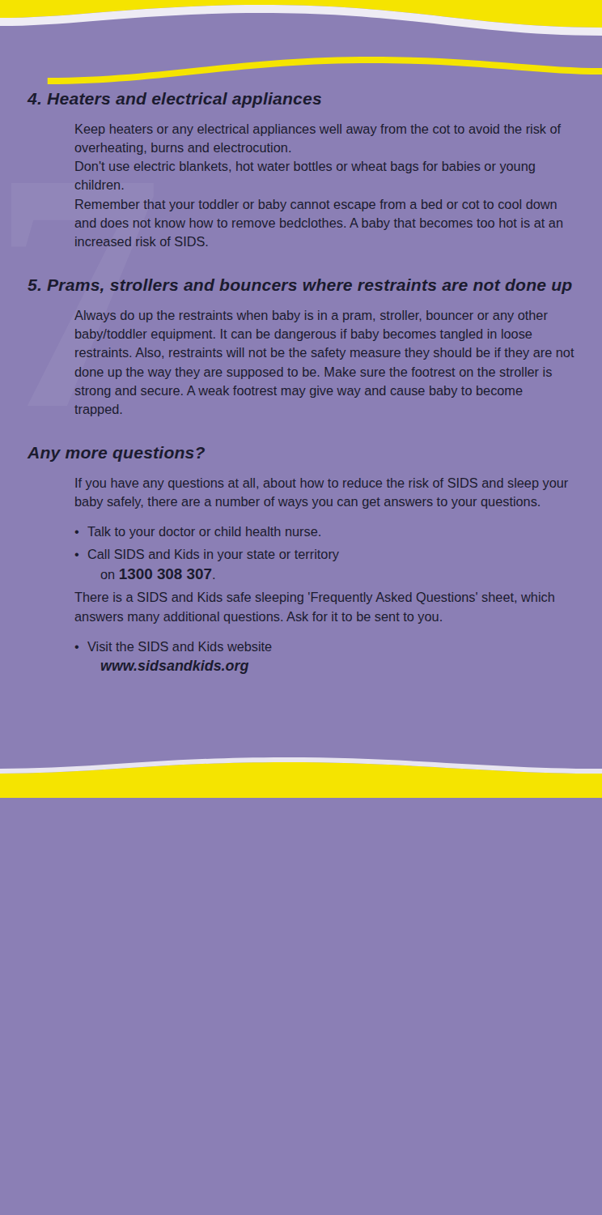7
4. Heaters and electrical appliances
Keep heaters or any electrical appliances well away from the cot to avoid the risk of overheating, burns and electrocution.
Don't use electric blankets, hot water bottles or wheat bags for babies or young children.
Remember that your toddler or baby cannot escape from a bed or cot to cool down and does not know how to remove bedclothes. A baby that becomes too hot is at an increased risk of SIDS.
5. Prams, strollers and bouncers where restraints are not done up
Always do up the restraints when baby is in a pram, stroller, bouncer or any other baby/toddler equipment. It can be dangerous if baby becomes tangled in loose restraints. Also, restraints will not be the safety measure they should be if they are not done up the way they are supposed to be. Make sure the footrest on the stroller is strong and secure. A weak footrest may give way and cause baby to become trapped.
Any more questions?
If you have any questions at all, about how to reduce the risk of SIDS and sleep your baby safely, there are a number of ways you can get answers to your questions.
Talk to your doctor or child health nurse.
Call SIDS and Kids in your state or territory
on 1300 308 307.
There is a SIDS and Kids safe sleeping 'Frequently Asked Questions' sheet, which answers many additional questions. Ask for it to be sent to you.
Visit the SIDS and Kids website
www.sidsandkids.org